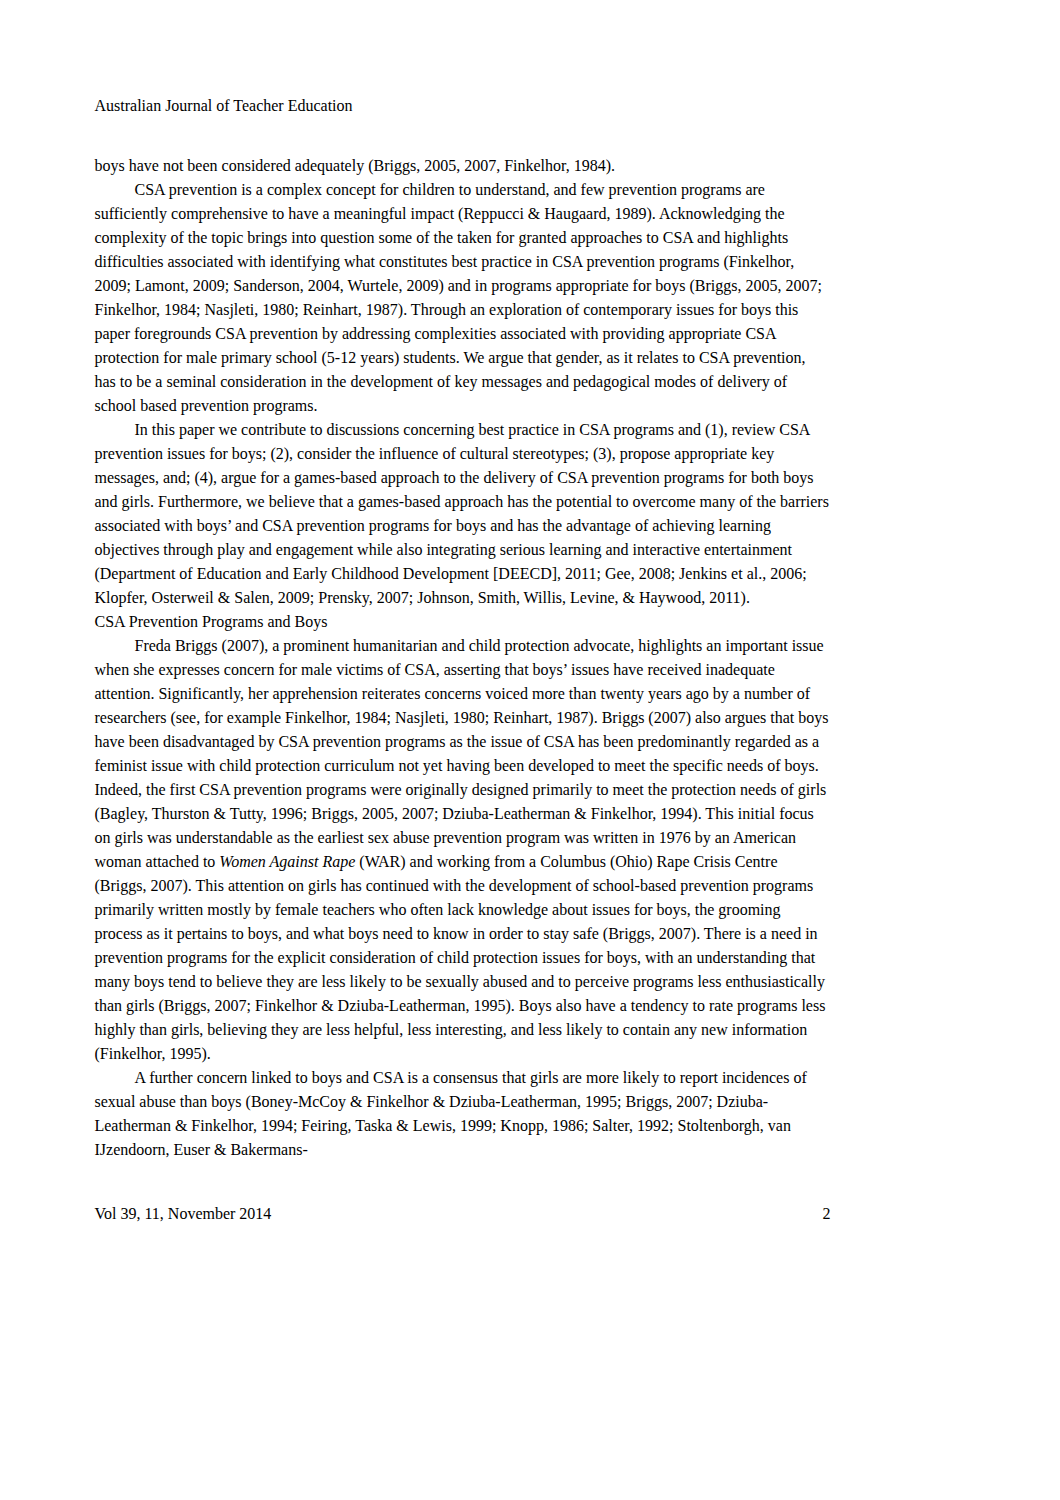Australian Journal of Teacher Education
boys have not been considered adequately (Briggs, 2005, 2007, Finkelhor, 1984).
CSA prevention is a complex concept for children to understand, and few prevention programs are sufficiently comprehensive to have a meaningful impact (Reppucci & Haugaard, 1989). Acknowledging the complexity of the topic brings into question some of the taken for granted approaches to CSA and highlights difficulties associated with identifying what constitutes best practice in CSA prevention programs (Finkelhor, 2009; Lamont, 2009; Sanderson, 2004, Wurtele, 2009) and in programs appropriate for boys (Briggs, 2005, 2007; Finkelhor, 1984; Nasjleti, 1980; Reinhart, 1987). Through an exploration of contemporary issues for boys this paper foregrounds CSA prevention by addressing complexities associated with providing appropriate CSA protection for male primary school (5-12 years) students. We argue that gender, as it relates to CSA prevention, has to be a seminal consideration in the development of key messages and pedagogical modes of delivery of school based prevention programs.
In this paper we contribute to discussions concerning best practice in CSA programs and (1), review CSA prevention issues for boys; (2), consider the influence of cultural stereotypes; (3), propose appropriate key messages, and; (4), argue for a games-based approach to the delivery of CSA prevention programs for both boys and girls. Furthermore, we believe that a games-based approach has the potential to overcome many of the barriers associated with boys’ and CSA prevention programs for boys and has the advantage of achieving learning objectives through play and engagement while also integrating serious learning and interactive entertainment (Department of Education and Early Childhood Development [DEECD], 2011; Gee, 2008; Jenkins et al., 2006; Klopfer, Osterweil & Salen, 2009; Prensky, 2007; Johnson, Smith, Willis, Levine, & Haywood, 2011).
CSA Prevention Programs and Boys
Freda Briggs (2007), a prominent humanitarian and child protection advocate, highlights an important issue when she expresses concern for male victims of CSA, asserting that boys’ issues have received inadequate attention. Significantly, her apprehension reiterates concerns voiced more than twenty years ago by a number of researchers (see, for example Finkelhor, 1984; Nasjleti, 1980; Reinhart, 1987). Briggs (2007) also argues that boys have been disadvantaged by CSA prevention programs as the issue of CSA has been predominantly regarded as a feminist issue with child protection curriculum not yet having been developed to meet the specific needs of boys. Indeed, the first CSA prevention programs were originally designed primarily to meet the protection needs of girls (Bagley, Thurston & Tutty, 1996; Briggs, 2005, 2007; Dziuba-Leatherman & Finkelhor, 1994). This initial focus on girls was understandable as the earliest sex abuse prevention program was written in 1976 by an American woman attached to Women Against Rape (WAR) and working from a Columbus (Ohio) Rape Crisis Centre (Briggs, 2007). This attention on girls has continued with the development of school-based prevention programs primarily written mostly by female teachers who often lack knowledge about issues for boys, the grooming process as it pertains to boys, and what boys need to know in order to stay safe (Briggs, 2007). There is a need in prevention programs for the explicit consideration of child protection issues for boys, with an understanding that many boys tend to believe they are less likely to be sexually abused and to perceive programs less enthusiastically than girls (Briggs, 2007; Finkelhor & Dziuba-Leatherman, 1995). Boys also have a tendency to rate programs less highly than girls, believing they are less helpful, less interesting, and less likely to contain any new information (Finkelhor, 1995).
A further concern linked to boys and CSA is a consensus that girls are more likely to report incidences of sexual abuse than boys (Boney-McCoy & Finkelhor & Dziuba-Leatherman, 1995; Briggs, 2007; Dziuba-Leatherman & Finkelhor, 1994; Feiring, Taska & Lewis, 1999; Knopp, 1986; Salter, 1992; Stoltenborgh, van IJzendoorn, Euser & Bakermans-
Vol 39, 11, November 2014 2